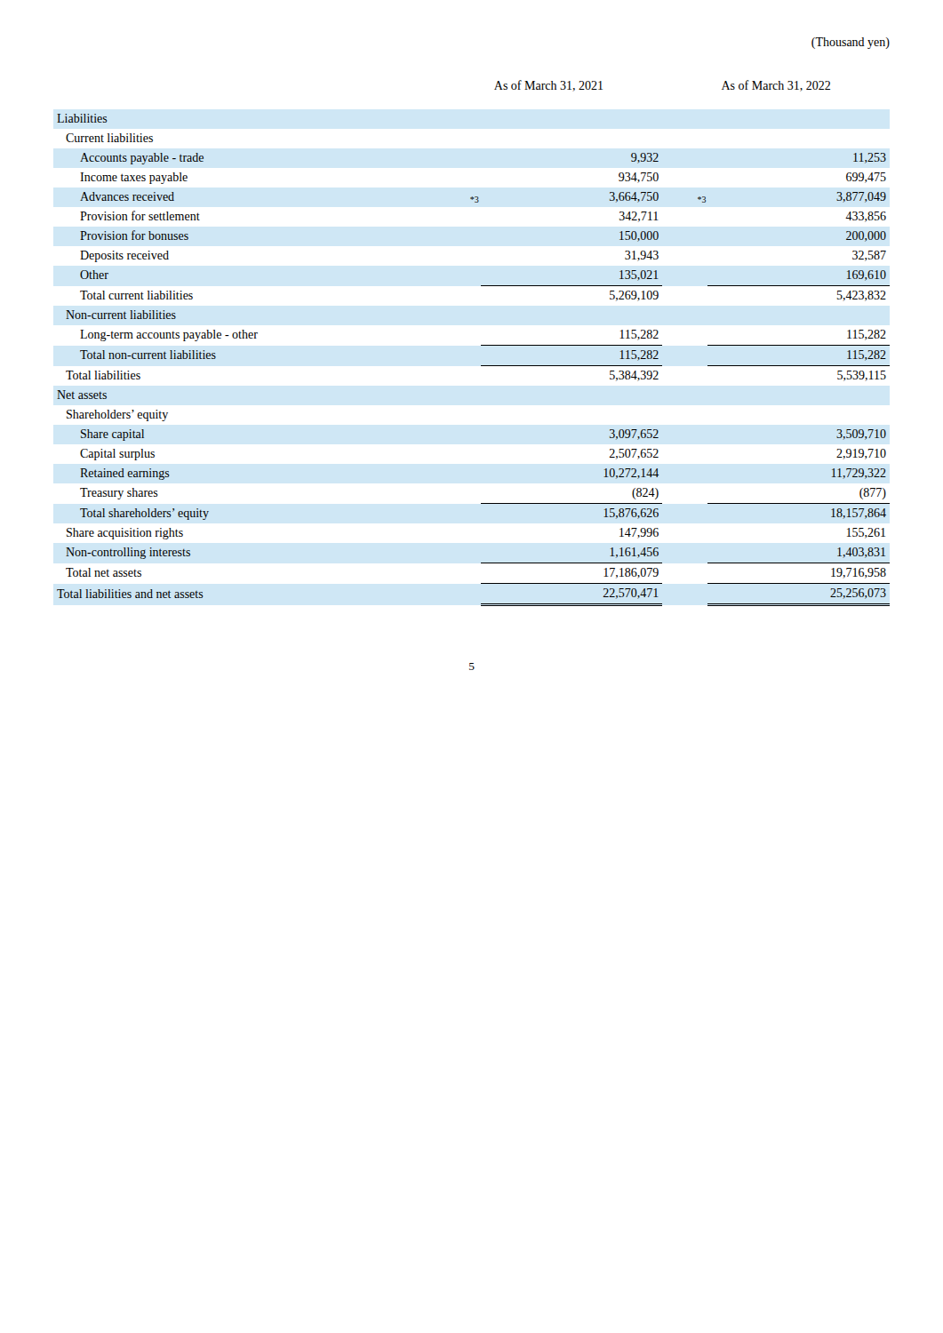(Thousand yen)
| | As of March 31, 2021 | As of March 31, 2022 |
| Liabilities | | | | |
| Current liabilities | | | | |
| Accounts payable - trade | | 9,932 | | 11,253 |
| Income taxes payable | | 934,750 | | 699,475 |
| Advances received | *3 | 3,664,750 | *3 | 3,877,049 |
| Provision for settlement | | 342,711 | | 433,856 |
| Provision for bonuses | | 150,000 | | 200,000 |
| Deposits received | | 31,943 | | 32,587 |
| Other | | 135,021 | | 169,610 |
| Total current liabilities | | 5,269,109 | | 5,423,832 |
| Non-current liabilities | | | | |
| Long-term accounts payable - other | | 115,282 | | 115,282 |
| Total non-current liabilities | | 115,282 | | 115,282 |
| Total liabilities | | 5,384,392 | | 5,539,115 |
| Net assets | | | | |
| Shareholders’ equity | | | | |
| Share capital | | 3,097,652 | | 3,509,710 |
| Capital surplus | | 2,507,652 | | 2,919,710 |
| Retained earnings | | 10,272,144 | | 11,729,322 |
| Treasury shares | | (824) | | (877) |
| Total shareholders’ equity | | 15,876,626 | | 18,157,864 |
| Share acquisition rights | | 147,996 | | 155,261 |
| Non-controlling interests | | 1,161,456 | | 1,403,831 |
| Total net assets | | 17,186,079 | | 19,716,958 |
| Total liabilities and net assets | | 22,570,471 | | 25,256,073 |
5